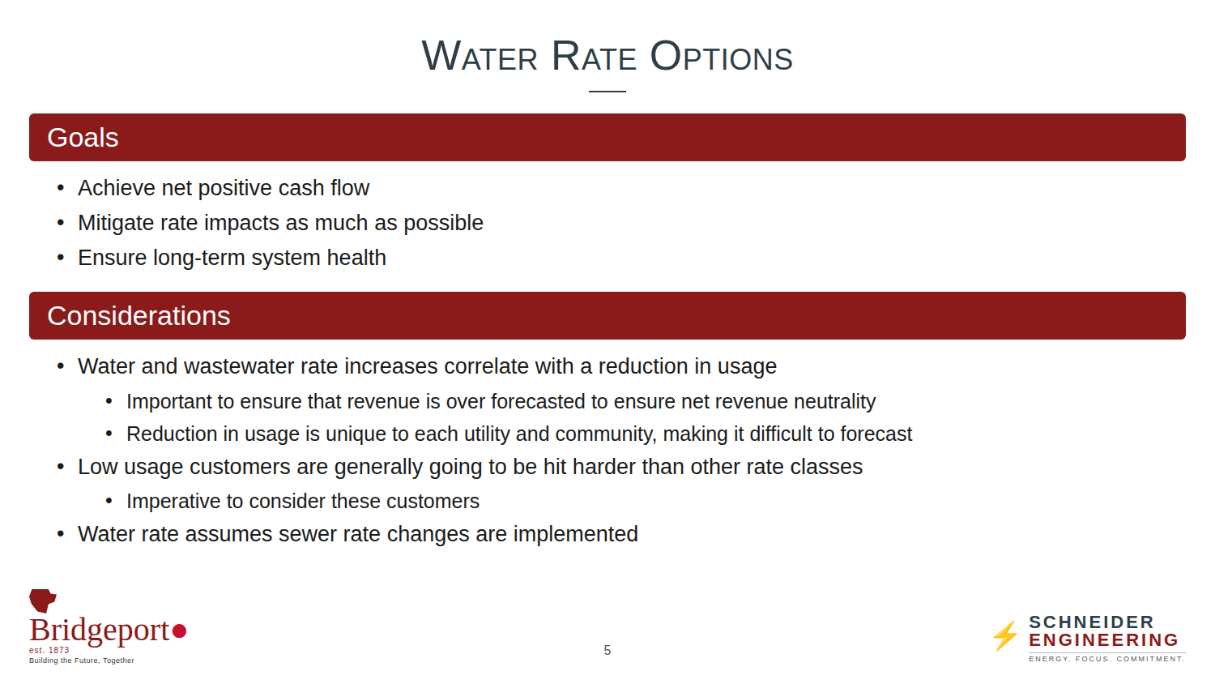Water Rate Options
Goals
Achieve net positive cash flow
Mitigate rate impacts as much as possible
Ensure long-term system health
Considerations
Water and wastewater rate increases correlate with a reduction in usage
Important to ensure that revenue is over forecasted to ensure net revenue neutrality
Reduction in usage is unique to each utility and community, making it difficult to forecast
Low usage customers are generally going to be hit harder than other rate classes
Imperative to consider these customers
Water rate assumes sewer rate changes are implemented
Bridgeport●
est. 1873
Building the Future, Together
5
⚡
SCHNEIDER
ENGINEERING
ENERGY. FOCUS. COMMITMENT.